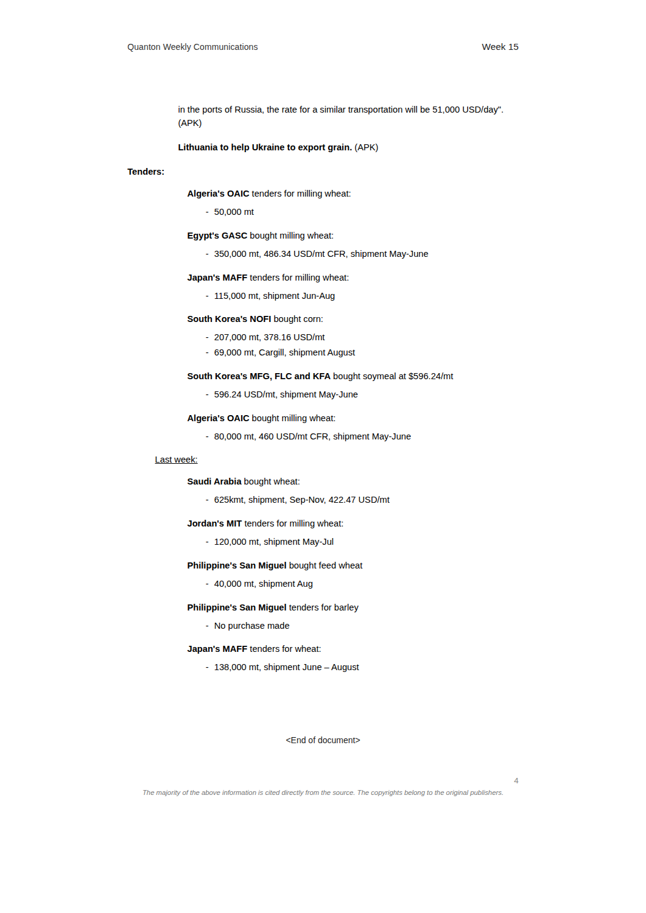Quanton Weekly Communications
Week 15
in the ports of Russia, the rate for a similar transportation will be 51,000 USD/day". (APK)
Lithuania to help Ukraine to export grain. (APK)
Tenders:
Algeria's OAIC tenders for milling wheat:
50,000 mt
Egypt's GASC bought milling wheat:
350,000 mt, 486.34 USD/mt CFR, shipment May-June
Japan's MAFF tenders for milling wheat:
115,000 mt, shipment Jun-Aug
South Korea's NOFI bought corn:
207,000 mt, 378.16 USD/mt
69,000 mt, Cargill, shipment August
South Korea's MFG, FLC and KFA bought soymeal at $596.24/mt
596.24 USD/mt, shipment May-June
Algeria's OAIC bought milling wheat:
80,000 mt, 460 USD/mt CFR, shipment May-June
Last week:
Saudi Arabia bought wheat:
625kmt, shipment, Sep-Nov, 422.47 USD/mt
Jordan's MIT tenders for milling wheat:
120,000 mt, shipment May-Jul
Philippine's San Miguel bought feed wheat
40,000 mt, shipment Aug
Philippine's San Miguel tenders for barley
No purchase made
Japan's MAFF tenders for wheat:
138,000 mt, shipment June – August
<End of document>
4
The majority of the above information is cited directly from the source. The copyrights belong to the original publishers.